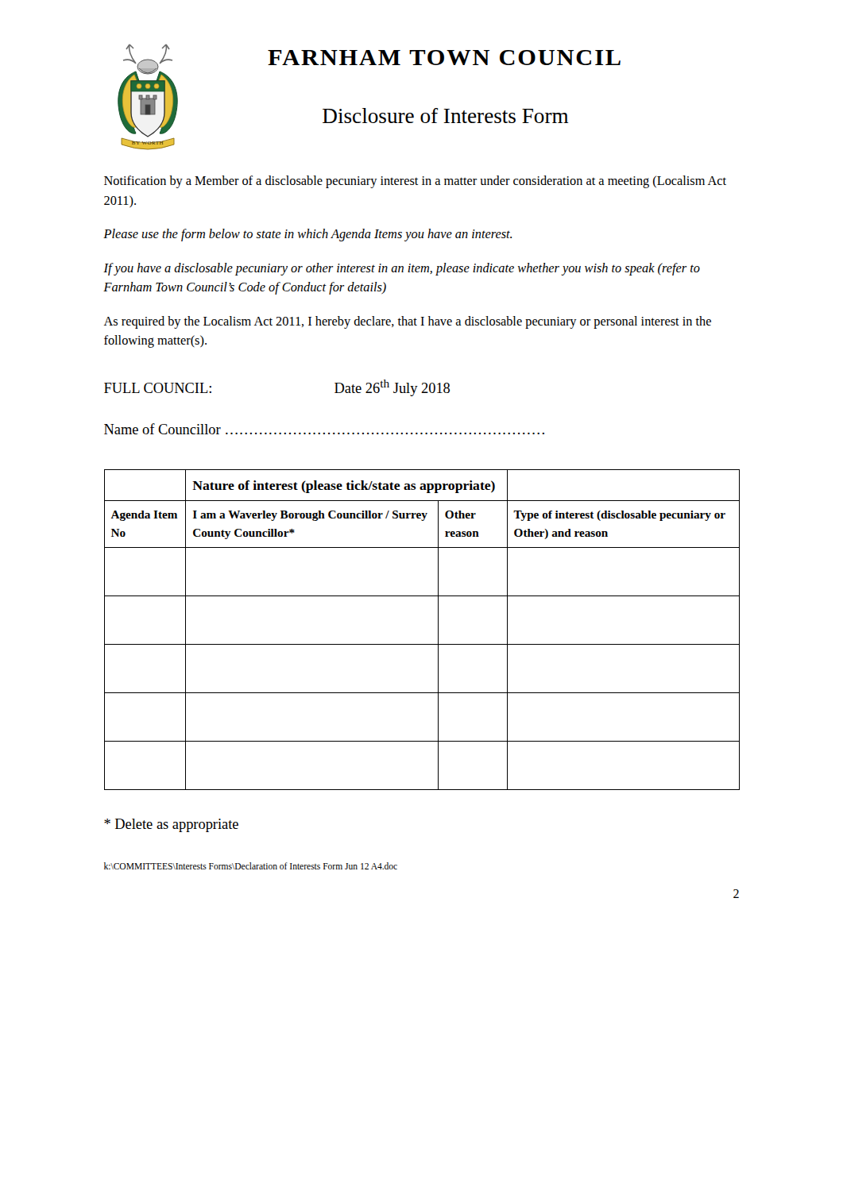BY WORTH
FARNHAM TOWN COUNCIL
Disclosure of Interests Form
Notification by a Member of a disclosable pecuniary interest in a matter under consideration at a meeting (Localism Act 2011).
Please use the form below to state in which Agenda Items you have an interest.
If you have a disclosable pecuniary or other interest in an item, please indicate whether you wish to speak (refer to Farnham Town Council’s Code of Conduct for details)
As required by the Localism Act 2011, I hereby declare, that I have a disclosable pecuniary or personal interest in the following matter(s).
FULL COUNCIL: Date 26th July 2018
Name of Councillor …………………………………………………………
| | Nature of interest (please tick/state as appropriate) | |
| --- | --- | --- |
| Agenda Item No | I am a Waverley Borough Councillor / Surrey County Councillor* | Other reason | Type of interest (disclosable pecuniary or Other) and reason |
* Delete as appropriate
k:\COMMITTEES\Interests Forms\Declaration of Interests Form Jun 12 A4.doc
2